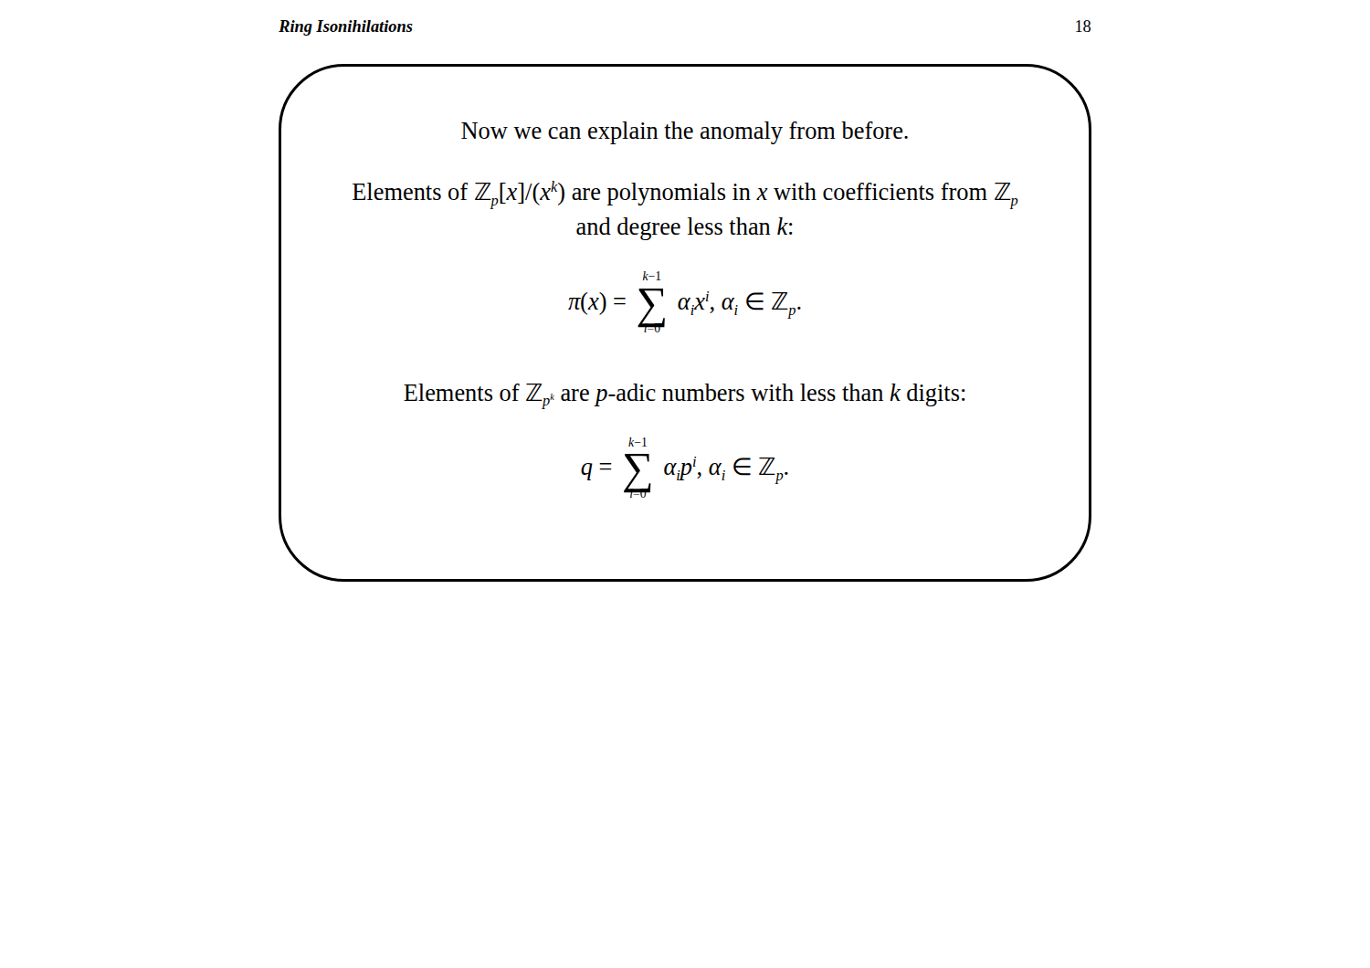Ring Isonihilations 18
Now we can explain the anomaly from before.
Elements of ℤp[x]/(xk) are polynomials in x with coefficients from ℤp and degree less than k:
π(x) = k−1 ∑ i=0 αixi, αi ∈ ℤp.
Elements of ℤpk are p-adic numbers with less than k digits:
q = k−1 ∑ i=0 αipi, αi ∈ ℤp.